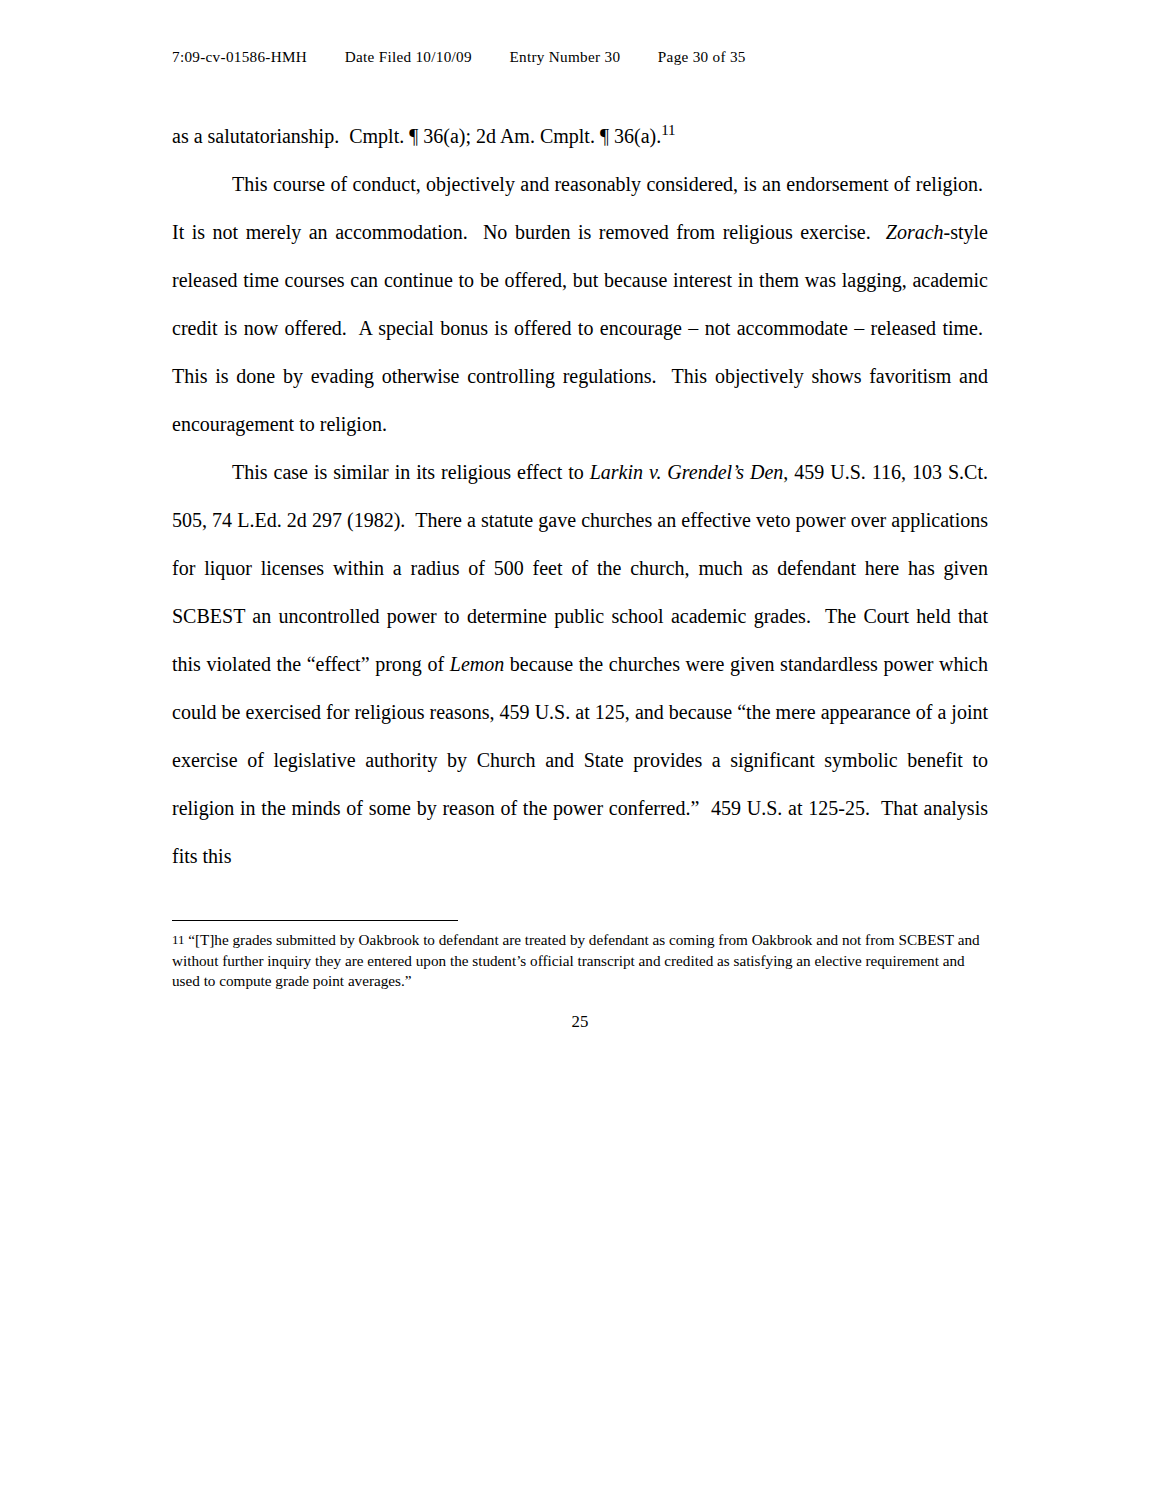7:09-cv-01586-HMH Date Filed 10/10/09 Entry Number 30 Page 30 of 35
as a salutatorianship. Cmplt. ¶ 36(a); 2d Am. Cmplt. ¶ 36(a).11
This course of conduct, objectively and reasonably considered, is an endorsement of religion. It is not merely an accommodation. No burden is removed from religious exercise. Zorach-style released time courses can continue to be offered, but because interest in them was lagging, academic credit is now offered. A special bonus is offered to encourage – not accommodate – released time. This is done by evading otherwise controlling regulations. This objectively shows favoritism and encouragement to religion.
This case is similar in its religious effect to Larkin v. Grendel’s Den, 459 U.S. 116, 103 S.Ct. 505, 74 L.Ed. 2d 297 (1982). There a statute gave churches an effective veto power over applications for liquor licenses within a radius of 500 feet of the church, much as defendant here has given SCBEST an uncontrolled power to determine public school academic grades. The Court held that this violated the “effect” prong of Lemon because the churches were given standardless power which could be exercised for religious reasons, 459 U.S. at 125, and because “the mere appearance of a joint exercise of legislative authority by Church and State provides a significant symbolic benefit to religion in the minds of some by reason of the power conferred.” 459 U.S. at 125-25. That analysis fits this
11 “[T]he grades submitted by Oakbrook to defendant are treated by defendant as coming from Oakbrook and not from SCBEST and without further inquiry they are entered upon the student’s official transcript and credited as satisfying an elective requirement and used to compute grade point averages.”
25